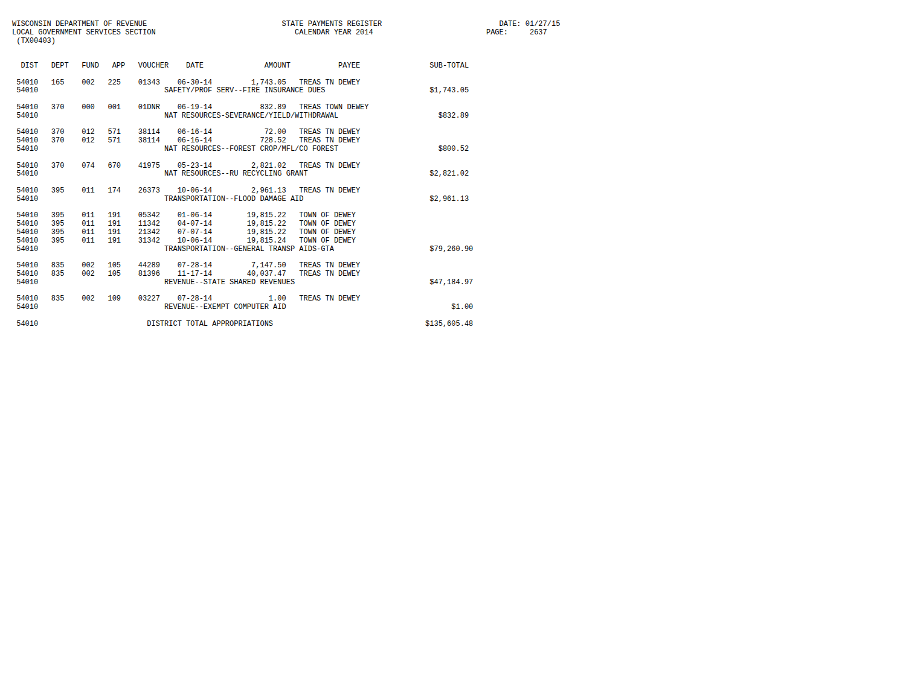WISCONSIN DEPARTMENT OF REVENUE STATE PAYMENTS REGISTER DATE: 01/27/15 LOCAL GOVERNMENT SERVICES SECTION CALENDAR YEAR 2014 PAGE: 2637 (TX00403) DIST DEPT FUND APP VOUCHER DATE AMOUNT PAYEE SUB-TOTAL 54010 165 002 225 01343 06-30-14 1,743.05 TREAS TN DEWEY 54010 SAFETY/PROF SERV--FIRE INSURANCE DUES $1,743.05 54010 370 000 001 01DNR 06-19-14 832.89 TREAS TOWN DEWEY 54010 NAT RESOURCES-SEVERANCE/YIELD/WITHDRAWAL $832.89 54010 370 012 571 38114 06-16-14 72.00 TREAS TN DEWEY 54010 370 012 571 38114 06-16-14 728.52 TREAS TN DEWEY 54010 NAT RESOURCES--FOREST CROP/MFL/CO FOREST $800.52 54010 370 074 670 41975 05-23-14 2,821.02 TREAS TN DEWEY 54010 NAT RESOURCES--RU RECYCLING GRANT $2,821.02 54010 395 011 174 26373 10-06-14 2,961.13 TREAS TN DEWEY 54010 TRANSPORTATION--FLOOD DAMAGE AID $2,961.13 54010 395 011 191 05342 01-06-14 19,815.22 TOWN OF DEWEY 54010 395 011 191 11342 04-07-14 19,815.22 TOWN OF DEWEY 54010 395 011 191 21342 07-07-14 19,815.22 TOWN OF DEWEY 54010 395 011 191 31342 10-06-14 19,815.24 TOWN OF DEWEY 54010 TRANSPORTATION--GENERAL TRANSP AIDS-GTA $79,260.90 54010 835 002 105 44289 07-28-14 7,147.50 TREAS TN DEWEY 54010 835 002 105 81396 11-17-14 40,037.47 TREAS TN DEWEY 54010 REVENUE--STATE SHARED REVENUES $47,184.97 54010 835 002 109 03227 07-28-14 1.00 TREAS TN DEWEY 54010 REVENUE--EXEMPT COMPUTER AID $1.00 54010 DISTRICT TOTAL APPROPRIATIONS $135,605.48